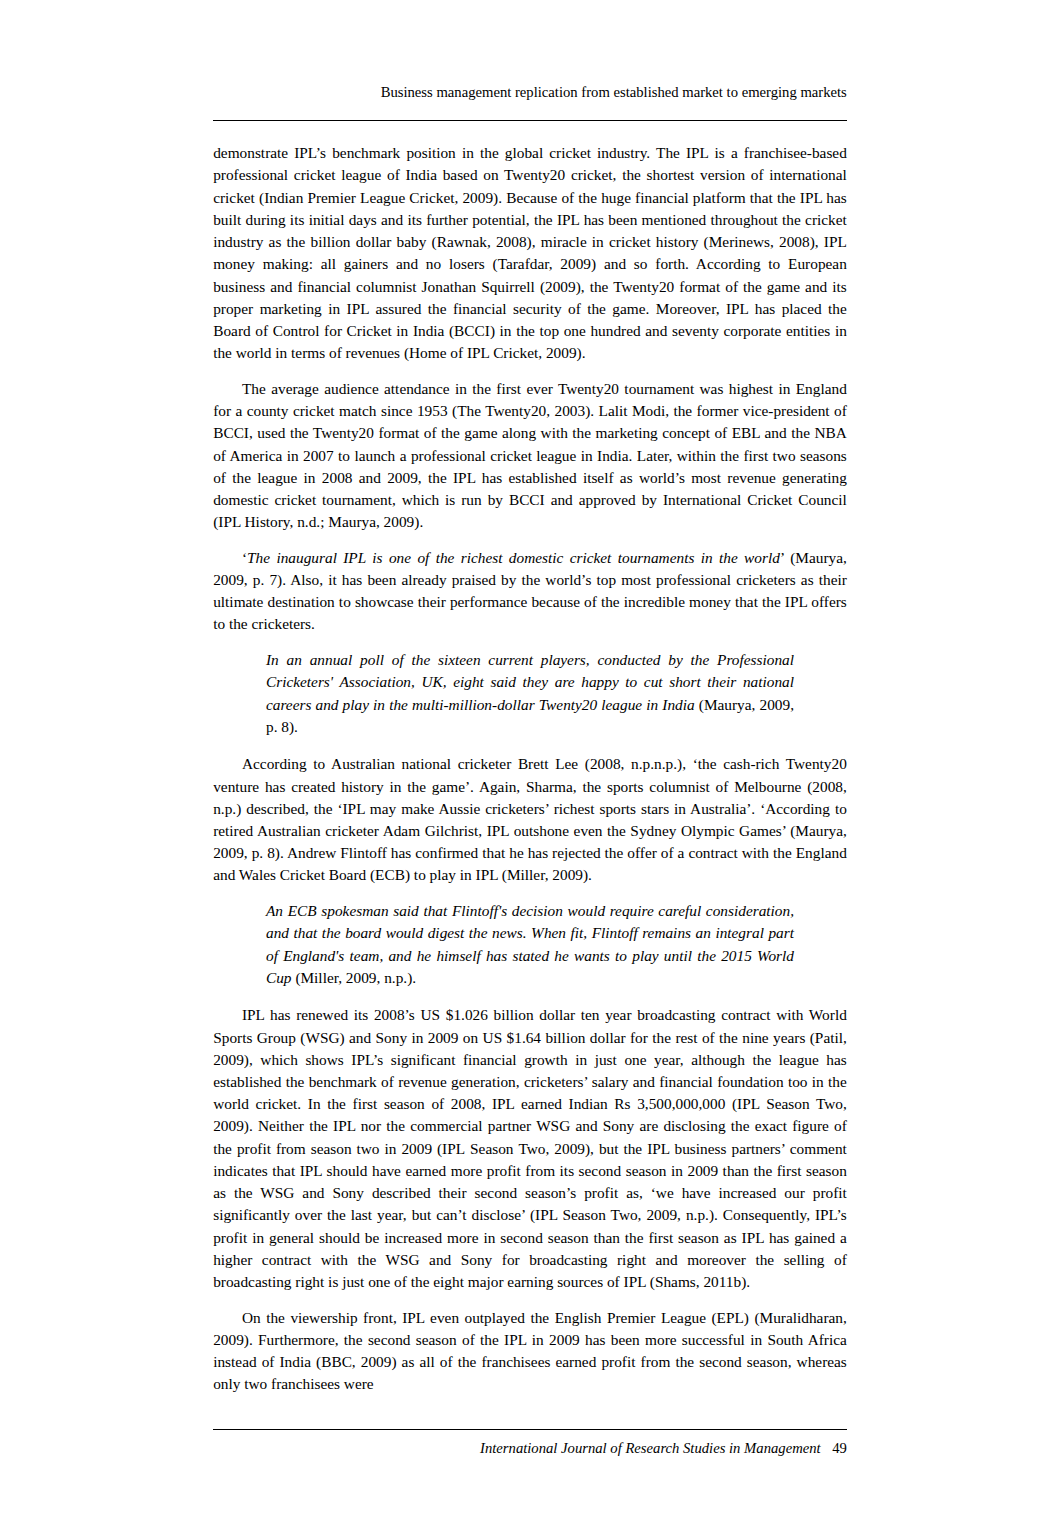Business management replication from established market to emerging markets
demonstrate IPL’s benchmark position in the global cricket industry. The IPL is a franchisee-based professional cricket league of India based on Twenty20 cricket, the shortest version of international cricket (Indian Premier League Cricket, 2009). Because of the huge financial platform that the IPL has built during its initial days and its further potential, the IPL has been mentioned throughout the cricket industry as the billion dollar baby (Rawnak, 2008), miracle in cricket history (Merinews, 2008), IPL money making: all gainers and no losers (Tarafdar, 2009) and so forth. According to European business and financial columnist Jonathan Squirrell (2009), the Twenty20 format of the game and its proper marketing in IPL assured the financial security of the game. Moreover, IPL has placed the Board of Control for Cricket in India (BCCI) in the top one hundred and seventy corporate entities in the world in terms of revenues (Home of IPL Cricket, 2009).
The average audience attendance in the first ever Twenty20 tournament was highest in England for a county cricket match since 1953 (The Twenty20, 2003). Lalit Modi, the former vice-president of BCCI, used the Twenty20 format of the game along with the marketing concept of EBL and the NBA of America in 2007 to launch a professional cricket league in India. Later, within the first two seasons of the league in 2008 and 2009, the IPL has established itself as world’s most revenue generating domestic cricket tournament, which is run by BCCI and approved by International Cricket Council (IPL History, n.d.; Maurya, 2009).
‘The inaugural IPL is one of the richest domestic cricket tournaments in the world’ (Maurya, 2009, p. 7). Also, it has been already praised by the world’s top most professional cricketers as their ultimate destination to showcase their performance because of the incredible money that the IPL offers to the cricketers.
In an annual poll of the sixteen current players, conducted by the Professional Cricketers' Association, UK, eight said they are happy to cut short their national careers and play in the multi-million-dollar Twenty20 league in India (Maurya, 2009, p. 8).
According to Australian national cricketer Brett Lee (2008, n.p.n.p.), ‘the cash-rich Twenty20 venture has created history in the game’. Again, Sharma, the sports columnist of Melbourne (2008, n.p.) described, the ‘IPL may make Aussie cricketers’ richest sports stars in Australia’. ‘According to retired Australian cricketer Adam Gilchrist, IPL outshone even the Sydney Olympic Games’ (Maurya, 2009, p. 8). Andrew Flintoff has confirmed that he has rejected the offer of a contract with the England and Wales Cricket Board (ECB) to play in IPL (Miller, 2009).
An ECB spokesman said that Flintoff's decision would require careful consideration, and that the board would digest the news. When fit, Flintoff remains an integral part of England's team, and he himself has stated he wants to play until the 2015 World Cup (Miller, 2009, n.p.).
IPL has renewed its 2008’s US $1.026 billion dollar ten year broadcasting contract with World Sports Group (WSG) and Sony in 2009 on US $1.64 billion dollar for the rest of the nine years (Patil, 2009), which shows IPL’s significant financial growth in just one year, although the league has established the benchmark of revenue generation, cricketers’ salary and financial foundation too in the world cricket. In the first season of 2008, IPL earned Indian Rs 3,500,000,000 (IPL Season Two, 2009). Neither the IPL nor the commercial partner WSG and Sony are disclosing the exact figure of the profit from season two in 2009 (IPL Season Two, 2009), but the IPL business partners’ comment indicates that IPL should have earned more profit from its second season in 2009 than the first season as the WSG and Sony described their second season’s profit as, ‘we have increased our profit significantly over the last year, but can’t disclose’ (IPL Season Two, 2009, n.p.). Consequently, IPL’s profit in general should be increased more in second season than the first season as IPL has gained a higher contract with the WSG and Sony for broadcasting right and moreover the selling of broadcasting right is just one of the eight major earning sources of IPL (Shams, 2011b).
On the viewership front, IPL even outplayed the English Premier League (EPL) (Muralidharan, 2009). Furthermore, the second season of the IPL in 2009 has been more successful in South Africa instead of India (BBC, 2009) as all of the franchisees earned profit from the second season, whereas only two franchisees were
International Journal of Research Studies in Management 49